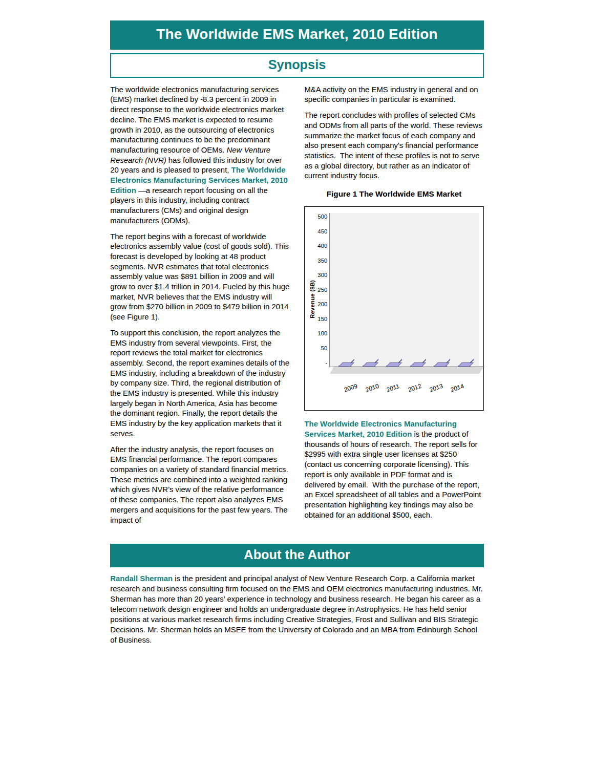The Worldwide EMS Market, 2010 Edition
Synopsis
The worldwide electronics manufacturing services (EMS) market declined by -8.3 percent in 2009 in direct response to the worldwide electronics market decline. The EMS market is expected to resume growth in 2010, as the outsourcing of electronics manufacturing continues to be the predominant manufacturing resource of OEMs. New Venture Research (NVR) has followed this industry for over 20 years and is pleased to present, The Worldwide Electronics Manufacturing Services Market, 2010 Edition —a research report focusing on all the players in this industry, including contract manufacturers (CMs) and original design manufacturers (ODMs).
The report begins with a forecast of worldwide electronics assembly value (cost of goods sold). This forecast is developed by looking at 48 product segments. NVR estimates that total electronics assembly value was $891 billion in 2009 and will grow to over $1.4 trillion in 2014. Fueled by this huge market, NVR believes that the EMS industry will grow from $270 billion in 2009 to $479 billion in 2014 (see Figure 1).
To support this conclusion, the report analyzes the EMS industry from several viewpoints. First, the report reviews the total market for electronics assembly. Second, the report examines details of the EMS industry, including a breakdown of the industry by company size. Third, the regional distribution of the EMS industry is presented. While this industry largely began in North America, Asia has become the dominant region. Finally, the report details the EMS industry by the key application markets that it serves.
After the industry analysis, the report focuses on EMS financial performance. The report compares companies on a variety of standard financial metrics. These metrics are combined into a weighted ranking which gives NVR’s view of the relative performance of these companies. The report also analyzes EMS mergers and acquisitions for the past few years. The impact of
M&A activity on the EMS industry in general and on specific companies in particular is examined.
The report concludes with profiles of selected CMs and ODMs from all parts of the world. These reviews summarize the market focus of each company and also present each company's financial performance statistics. The intent of these profiles is not to serve as a global directory, but rather as an indicator of current industry focus.
Figure 1 The Worldwide EMS Market
Revenue ($B)
500
450
400
350
300
250
200
150
100
50
-
2009 2010 2011 2012 2013 2014
The Worldwide Electronics Manufacturing Services Market, 2010 Edition is the product of thousands of hours of research. The report sells for $2995 with extra single user licenses at $250 (contact us concerning corporate licensing). This report is only available in PDF format and is delivered by email. With the purchase of the report, an Excel spreadsheet of all tables and a PowerPoint presentation highlighting key findings may also be obtained for an additional $500, each.
About the Author
Randall Sherman is the president and principal analyst of New Venture Research Corp. a California market research and business consulting firm focused on the EMS and OEM electronics manufacturing industries. Mr. Sherman has more than 20 years’ experience in technology and business research. He began his career as a telecom network design engineer and holds an undergraduate degree in Astrophysics. He has held senior positions at various market research firms including Creative Strategies, Frost and Sullivan and BIS Strategic Decisions. Mr. Sherman holds an MSEE from the University of Colorado and an MBA from Edinburgh School of Business.